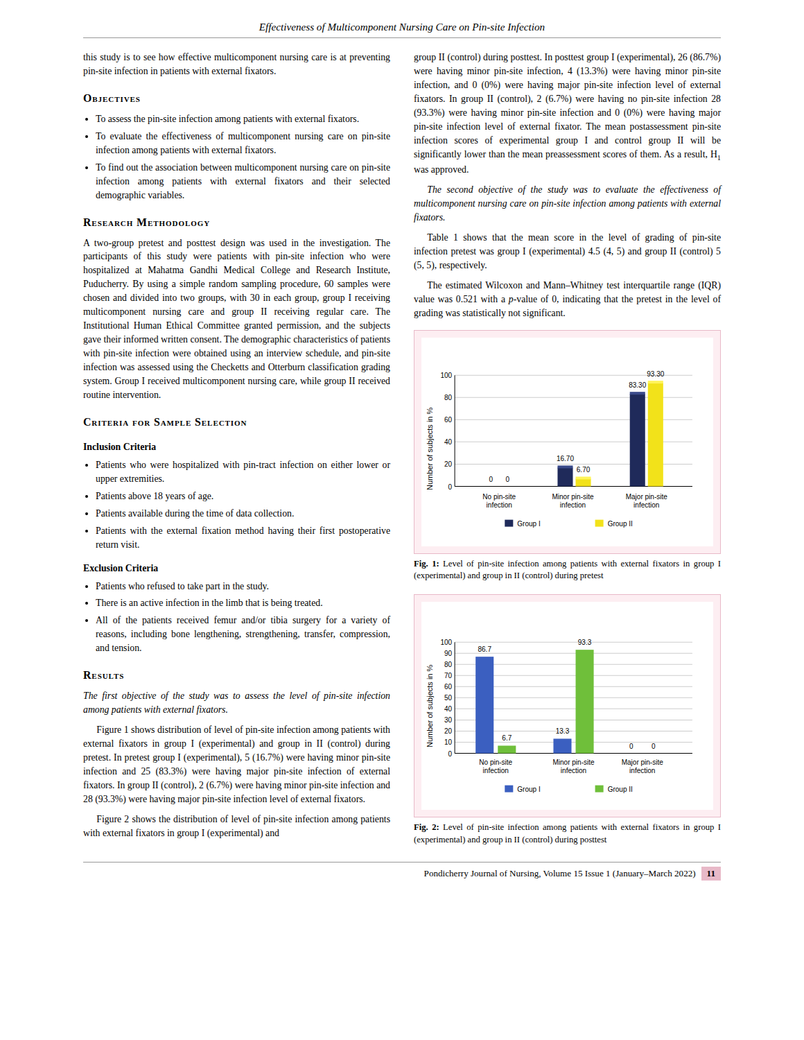Effectiveness of Multicomponent Nursing Care on Pin-site Infection
this study is to see how effective multicomponent nursing care is at preventing pin-site infection in patients with external fixators.
Objectives
To assess the pin-site infection among patients with external fixators.
To evaluate the effectiveness of multicomponent nursing care on pin-site infection among patients with external fixators.
To find out the association between multicomponent nursing care on pin-site infection among patients with external fixators and their selected demographic variables.
Research Methodology
A two-group pretest and posttest design was used in the investigation. The participants of this study were patients with pin-site infection who were hospitalized at Mahatma Gandhi Medical College and Research Institute, Puducherry. By using a simple random sampling procedure, 60 samples were chosen and divided into two groups, with 30 in each group, group I receiving multicomponent nursing care and group II receiving regular care. The Institutional Human Ethical Committee granted permission, and the subjects gave their informed written consent. The demographic characteristics of patients with pin-site infection were obtained using an interview schedule, and pin-site infection was assessed using the Checketts and Otterburn classification grading system. Group I received multicomponent nursing care, while group II received routine intervention.
Criteria for Sample Selection
Inclusion Criteria
Patients who were hospitalized with pin-tract infection on either lower or upper extremities.
Patients above 18 years of age.
Patients available during the time of data collection.
Patients with the external fixation method having their first postoperative return visit.
Exclusion Criteria
Patients who refused to take part in the study.
There is an active infection in the limb that is being treated.
All of the patients received femur and/or tibia surgery for a variety of reasons, including bone lengthening, strengthening, transfer, compression, and tension.
Results
The first objective of the study was to assess the level of pin-site infection among patients with external fixators.
Figure 1 shows distribution of level of pin-site infection among patients with external fixators in group I (experimental) and group in II (control) during pretest. In pretest group I (experimental), 5 (16.7%) were having minor pin-site infection and 25 (83.3%) were having major pin-site infection of external fixators. In group II (control), 2 (6.7%) were having minor pin-site infection and 28 (93.3%) were having major pin-site infection level of external fixators.
Figure 2 shows the distribution of level of pin-site infection among patients with external fixators in group I (experimental) and
group II (control) during posttest. In posttest group I (experimental), 26 (86.7%) were having minor pin-site infection, 4 (13.3%) were having minor pin-site infection, and 0 (0%) were having major pin-site infection level of external fixators. In group II (control), 2 (6.7%) were having no pin-site infection 28 (93.3%) were having minor pin-site infection and 0 (0%) were having major pin-site infection level of external fixator. The mean postassessment pin-site infection scores of experimental group I and control group II will be significantly lower than the mean preassessment scores of them. As a result, H1 was approved.
The second objective of the study was to evaluate the effectiveness of multicomponent nursing care on pin-site infection among patients with external fixators.
Table 1 shows that the mean score in the level of grading of pin-site infection pretest was group I (experimental) 4.5 (4, 5) and group II (control) 5 (5, 5), respectively.
The estimated Wilcoxon and Mann–Whitney test interquartile range (IQR) value was 0.521 with a p-value of 0, indicating that the pretest in the level of grading was statistically not significant.
Number of subjects in % 0 20 40 60 80 100 0 0 16.70 6.70 83.30 93.30 No pin-site infection Minor pin-site infection Major pin-site infection Group I Group II
Fig. 1: Level of pin-site infection among patients with external fixators in group I (experimental) and group in II (control) during pretest
Number of subjects in % 0 10 20 30 40 50 60 70 80 90 100 86.7 6.7 13.3 93.3 0 0 No pin-site infection Minor pin-site infection Major pin-site infection Group I Group II
Fig. 2: Level of pin-site infection among patients with external fixators in group I (experimental) and group in II (control) during posttest
Pondicherry Journal of Nursing, Volume 15 Issue 1 (January–March 2022)11